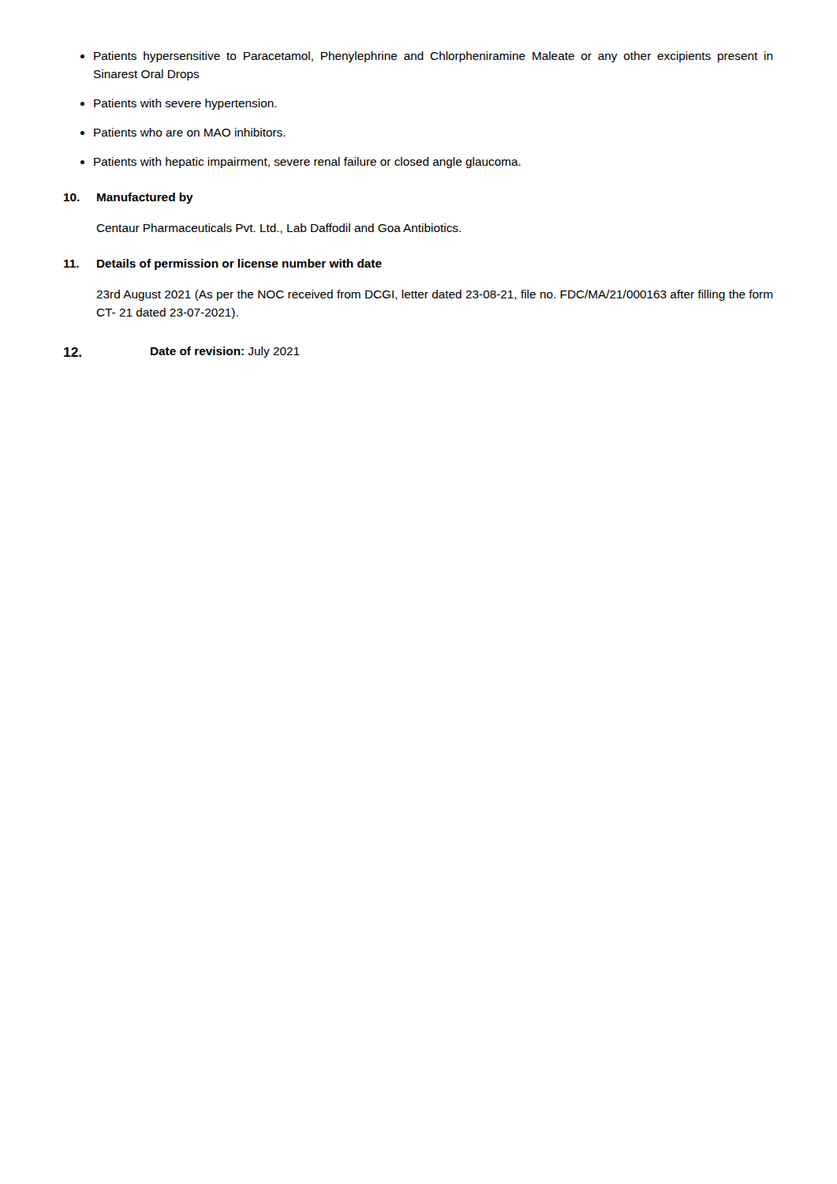Patients hypersensitive to Paracetamol, Phenylephrine and Chlorpheniramine Maleate or any other excipients present in Sinarest Oral Drops
Patients with severe hypertension.
Patients who are on MAO inhibitors.
Patients with hepatic impairment, severe renal failure or closed angle glaucoma.
Manufactured by
Centaur Pharmaceuticals Pvt. Ltd., Lab Daffodil and Goa Antibiotics.
Details of permission or license number with date
23rd August 2021 (As per the NOC received from DCGI, letter dated 23-08-21, file no. FDC/MA/21/000163 after filling the form CT- 21 dated 23-07-2021).
Date of revision: July 2021